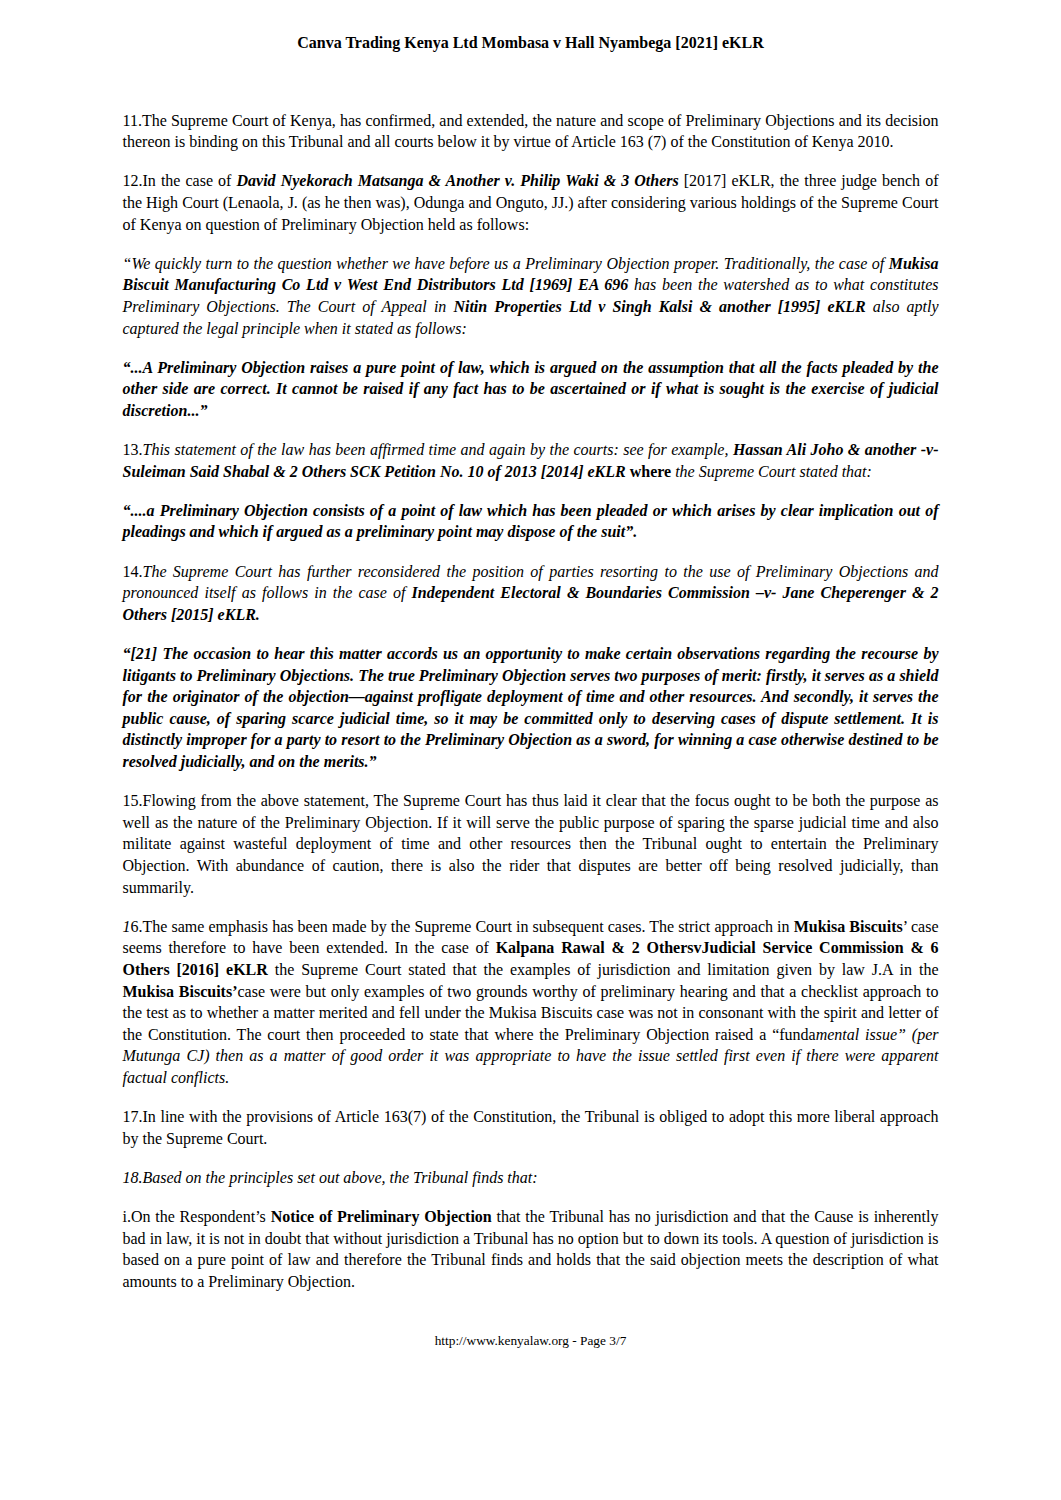Canva Trading Kenya Ltd Mombasa v Hall Nyambega [2021] eKLR
11.The Supreme Court of Kenya, has confirmed, and extended, the nature and scope of Preliminary Objections and its decision thereon is binding on this Tribunal and all courts below it by virtue of Article 163 (7) of the Constitution of Kenya 2010.
12.In the case of David Nyekorach Matsanga & Another v. Philip Waki & 3 Others [2017] eKLR, the three judge bench of the High Court (Lenaola, J. (as he then was), Odunga and Onguto, JJ.) after considering various holdings of the Supreme Court of Kenya on question of Preliminary Objection held as follows:
“We quickly turn to the question whether we have before us a Preliminary Objection proper. Traditionally, the case of Mukisa Biscuit Manufacturing Co Ltd v West End Distributors Ltd [1969] EA 696 has been the watershed as to what constitutes Preliminary Objections. The Court of Appeal in Nitin Properties Ltd v Singh Kalsi & another [1995] eKLR also aptly captured the legal principle when it stated as follows:
“...A Preliminary Objection raises a pure point of law, which is argued on the assumption that all the facts pleaded by the other side are correct. It cannot be raised if any fact has to be ascertained or if what is sought is the exercise of judicial discretion...”
13.This statement of the law has been affirmed time and again by the courts: see for example, Hassan Ali Joho & another -v- Suleiman Said Shabal & 2 Others SCK Petition No. 10 of 2013 [2014] eKLR where the Supreme Court stated that:
“....a Preliminary Objection consists of a point of law which has been pleaded or which arises by clear implication out of pleadings and which if argued as a preliminary point may dispose of the suit”.
14.The Supreme Court has further reconsidered the position of parties resorting to the use of Preliminary Objections and pronounced itself as follows in the case of Independent Electoral & Boundaries Commission –v- Jane Cheperenger & 2 Others [2015] eKLR.
“[21] The occasion to hear this matter accords us an opportunity to make certain observations regarding the recourse by litigants to Preliminary Objections. The true Preliminary Objection serves two purposes of merit: firstly, it serves as a shield for the originator of the objection—against profligate deployment of time and other resources. And secondly, it serves the public cause, of sparing scarce judicial time, so it may be committed only to deserving cases of dispute settlement. It is distinctly improper for a party to resort to the Preliminary Objection as a sword, for winning a case otherwise destined to be resolved judicially, and on the merits.”
15.Flowing from the above statement, The Supreme Court has thus laid it clear that the focus ought to be both the purpose as well as the nature of the Preliminary Objection. If it will serve the public purpose of sparing the sparse judicial time and also militate against wasteful deployment of time and other resources then the Tribunal ought to entertain the Preliminary Objection. With abundance of caution, there is also the rider that disputes are better off being resolved judicially, than summarily.
16.The same emphasis has been made by the Supreme Court in subsequent cases. The strict approach in Mukisa Biscuits’ case seems therefore to have been extended. In the case of Kalpana Rawal & 2 OthersvJudicial Service Commission & 6 Others [2016] eKLR the Supreme Court stated that the examples of jurisdiction and limitation given by law J.A in the Mukisa Biscuits’case were but only examples of two grounds worthy of preliminary hearing and that a checklist approach to the test as to whether a matter merited and fell under the Mukisa Biscuits case was not in consonant with the spirit and letter of the Constitution. The court then proceeded to state that where the Preliminary Objection raised a “fundamental issue” (per Mutunga CJ) then as a matter of good order it was appropriate to have the issue settled first even if there were apparent factual conflicts.
17.In line with the provisions of Article 163(7) of the Constitution, the Tribunal is obliged to adopt this more liberal approach by the Supreme Court.
18.Based on the principles set out above, the Tribunal finds that:
i.On the Respondent’s Notice of Preliminary Objection that the Tribunal has no jurisdiction and that the Cause is inherently bad in law, it is not in doubt that without jurisdiction a Tribunal has no option but to down its tools. A question of jurisdiction is based on a pure point of law and therefore the Tribunal finds and holds that the said objection meets the description of what amounts to a Preliminary Objection.
http://www.kenyalaw.org - Page 3/7